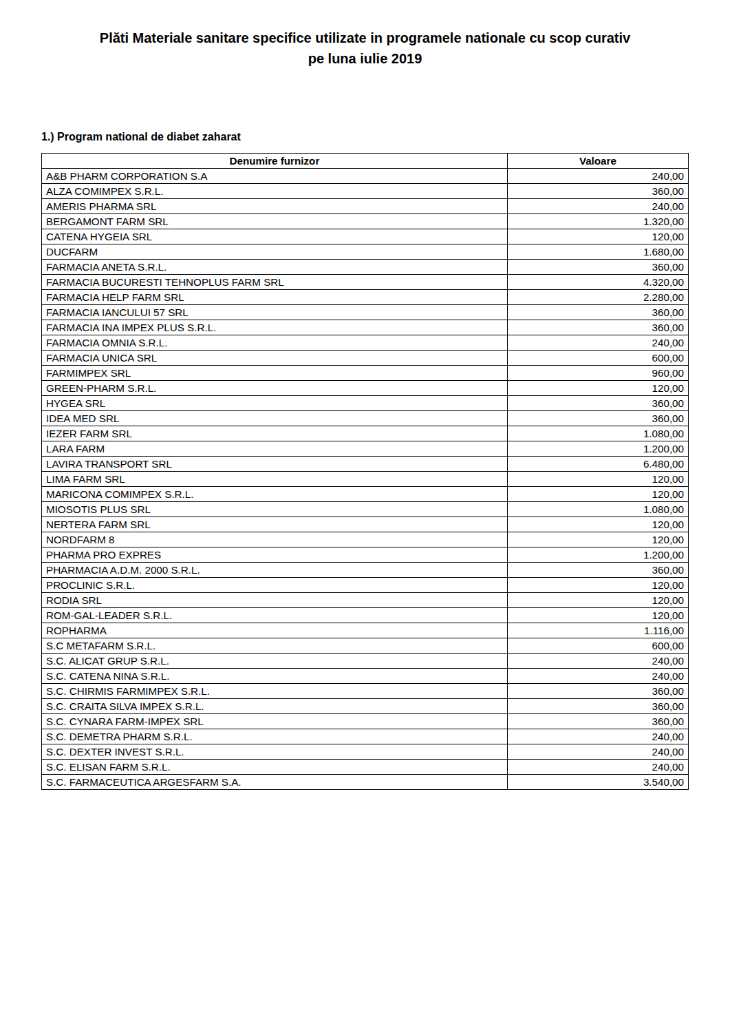Plăti Materiale sanitare specifice utilizate in programele nationale cu scop curativ pe luna iulie 2019
1.) Program national de diabet zaharat
| Denumire furnizor | Valoare |
| --- | --- |
| A&B PHARM CORPORATION S.A | 240,00 |
| ALZA COMIMPEX S.R.L. | 360,00 |
| AMERIS PHARMA SRL | 240,00 |
| BERGAMONT FARM SRL | 1.320,00 |
| CATENA HYGEIA SRL | 120,00 |
| DUCFARM | 1.680,00 |
| FARMACIA ANETA S.R.L. | 360,00 |
| FARMACIA BUCURESTI TEHNOPLUS FARM SRL | 4.320,00 |
| FARMACIA HELP FARM SRL | 2.280,00 |
| FARMACIA IANCULUI 57 SRL | 360,00 |
| FARMACIA INA IMPEX PLUS S.R.L. | 360,00 |
| FARMACIA OMNIA S.R.L. | 240,00 |
| FARMACIA UNICA SRL | 600,00 |
| FARMIMPEX SRL | 960,00 |
| GREEN-PHARM S.R.L. | 120,00 |
| HYGEA SRL | 360,00 |
| IDEA MED SRL | 360,00 |
| IEZER FARM SRL | 1.080,00 |
| LARA FARM | 1.200,00 |
| LAVIRA TRANSPORT SRL | 6.480,00 |
| LIMA FARM SRL | 120,00 |
| MARICONA COMIMPEX S.R.L. | 120,00 |
| MIOSOTIS PLUS SRL | 1.080,00 |
| NERTERA FARM SRL | 120,00 |
| NORDFARM 8 | 120,00 |
| PHARMA PRO EXPRES | 1.200,00 |
| PHARMACIA A.D.M. 2000 S.R.L. | 360,00 |
| PROCLINIC S.R.L. | 120,00 |
| RODIA SRL | 120,00 |
| ROM-GAL-LEADER S.R.L. | 120,00 |
| ROPHARMA | 1.116,00 |
| S.C METAFARM S.R.L. | 600,00 |
| S.C. ALICAT GRUP S.R.L. | 240,00 |
| S.C. CATENA NINA S.R.L. | 240,00 |
| S.C. CHIRMIS FARMIMPEX S.R.L. | 360,00 |
| S.C. CRAITA SILVA IMPEX S.R.L. | 360,00 |
| S.C. CYNARA FARM-IMPEX SRL | 360,00 |
| S.C. DEMETRA PHARM S.R.L. | 240,00 |
| S.C. DEXTER INVEST S.R.L. | 240,00 |
| S.C. ELISAN FARM S.R.L. | 240,00 |
| S.C. FARMACEUTICA ARGESFARM S.A. | 3.540,00 |